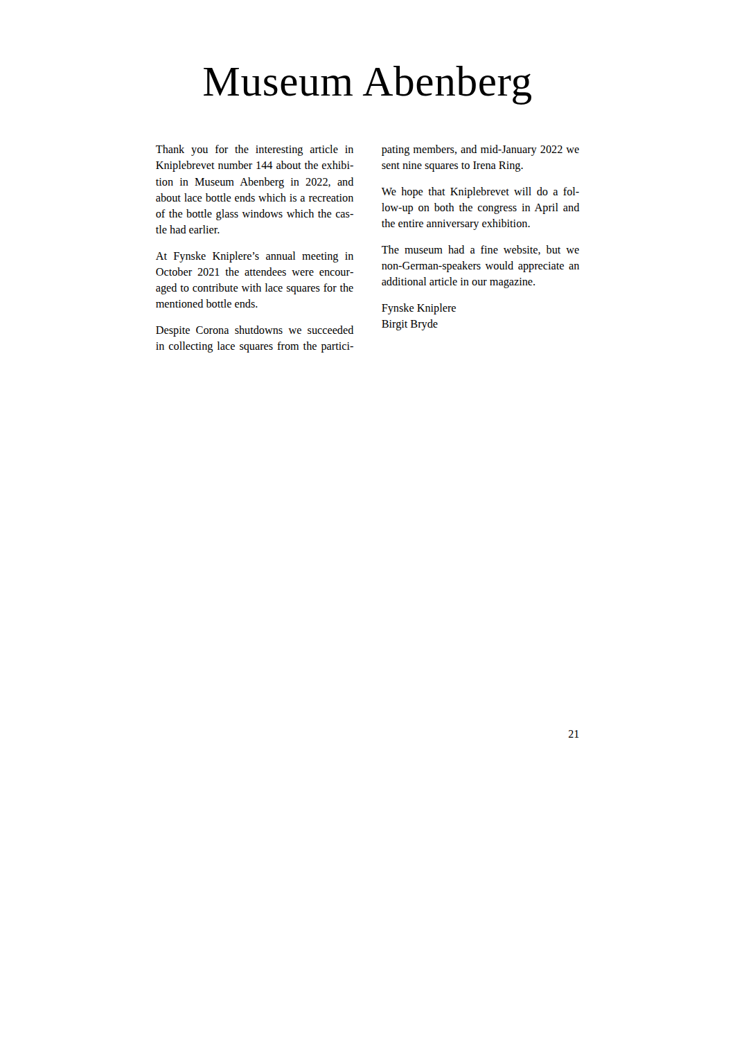Museum Abenberg
Thank you for the interesting article in Kniplebrevet number 144 about the exhibition in Museum Abenberg in 2022, and about lace bottle ends which is a recreation of the bottle glass windows which the castle had earlier.
At Fynske Kniplere’s annual meeting in October 2021 the attendees were encouraged to contribute with lace squares for the mentioned bottle ends.
Despite Corona shutdowns we succeeded in collecting lace squares from the participating members, and mid-January 2022 we sent nine squares to Irena Ring.
We hope that Kniplebrevet will do a follow-up on both the congress in April and the entire anniversary exhibition.
The museum had a fine website, but we non-German-speakers would appreciate an additional article in our magazine.
Fynske Kniplere Birgit Bryde
21